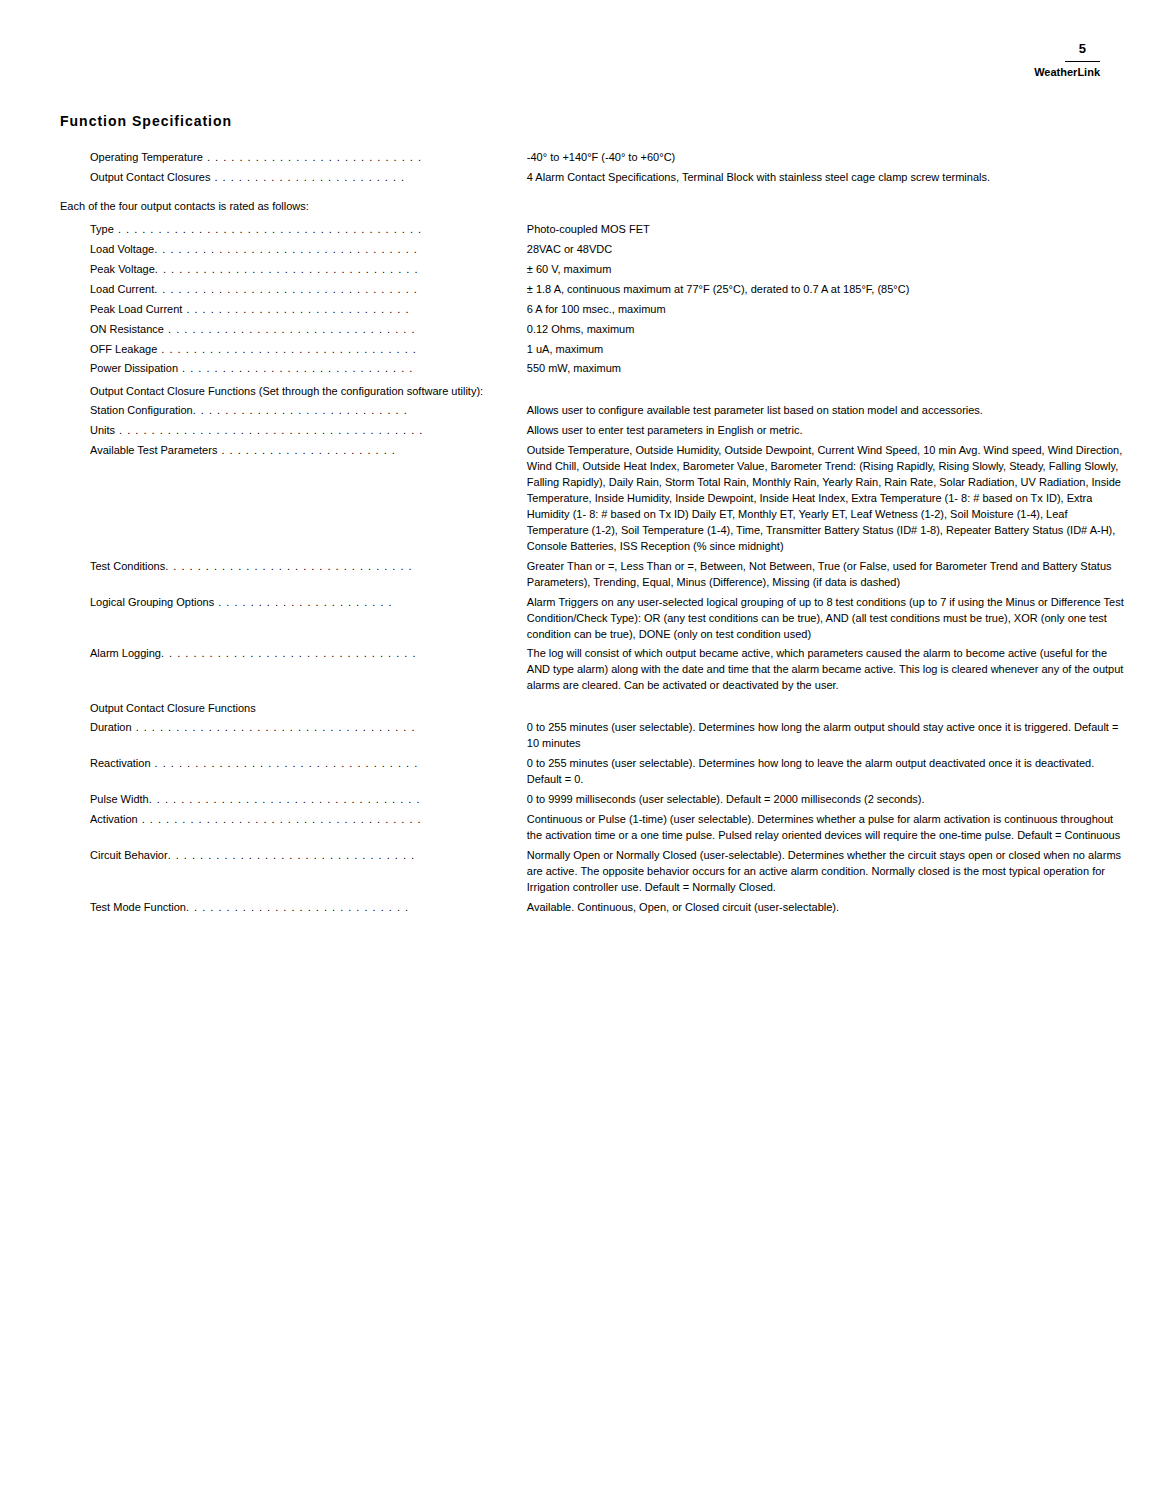5
WeatherLink
Function Specification
| Operating Temperature . . . . . . . . . . . . . . . . . . . . . . . . . . . | -40° to +140°F (-40° to +60°C) |
| Output Contact Closures . . . . . . . . . . . . . . . . . . . . . . . . | 4 Alarm Contact Specifications, Terminal Block with stainless steel cage clamp screw terminals. |
Each of the four output contacts is rated as follows:
| Type . . . . . . . . . . . . . . . . . . . . . . . . . . . . . . . . . . . . . . | Photo-coupled MOS FET |
| Load Voltage . . . . . . . . . . . . . . . . . . . . . . . . . . . . . . . . . | 28VAC or 48VDC |
| Peak Voltage . . . . . . . . . . . . . . . . . . . . . . . . . . . . . . . . . | ± 60 V, maximum |
| Load Current . . . . . . . . . . . . . . . . . . . . . . . . . . . . . . . . . | ± 1.8 A, continuous maximum at 77°F (25°C), derated to 0.7 A at 185°F, (85°C) |
| Peak Load Current . . . . . . . . . . . . . . . . . . . . . . . . . . . . | 6 A for 100 msec., maximum |
| ON Resistance . . . . . . . . . . . . . . . . . . . . . . . . . . . . . . . | 0.12 Ohms, maximum |
| OFF Leakage . . . . . . . . . . . . . . . . . . . . . . . . . . . . . . . . | 1 uA, maximum |
| Power Dissipation . . . . . . . . . . . . . . . . . . . . . . . . . . . . . | 550 mW, maximum |
Output Contact Closure Functions (Set through the configuration software utility):
| Station Configuration . . . . . . . . . . . . . . . . . . . . . . . . . . . | Allows user to configure available test parameter list based on station model and accessories. |
| Units . . . . . . . . . . . . . . . . . . . . . . . . . . . . . . . . . . . . . . | Allows user to enter test parameters in English or metric. |
| Available Test Parameters . . . . . . . . . . . . . . . . . . . . . . | Outside Temperature, Outside Humidity, Outside Dewpoint, Current Wind Speed, 10 min Avg. Wind speed, Wind Direction, Wind Chill, Outside Heat Index, Barometer Value, Barometer Trend: (Rising Rapidly, Rising Slowly, Steady, Falling Slowly, Falling Rapidly), Daily Rain, Storm Total Rain, Monthly Rain, Yearly Rain, Rain Rate, Solar Radiation, UV Radiation, Inside Temperature, Inside Humidity, Inside Dewpoint, Inside Heat Index, Extra Temperature (1- 8: # based on Tx ID), Extra Humidity (1- 8: # based on Tx ID) Daily ET, Monthly ET, Yearly ET, Leaf Wetness (1-2), Soil Moisture (1-4), Leaf Temperature (1-2), Soil Temperature (1-4), Time, Transmitter Battery Status (ID# 1-8), Repeater Battery Status (ID# A-H), Console Batteries, ISS Reception (% since midnight) |
| Test Conditions . . . . . . . . . . . . . . . . . . . . . . . . . . . . . . . | Greater Than or =, Less Than or =, Between, Not Between, True (or False, used for Barometer Trend and Battery Status Parameters), Trending, Equal, Minus (Difference), Missing (if data is dashed) |
| Logical Grouping Options . . . . . . . . . . . . . . . . . . . . . . | Alarm Triggers on any user-selected logical grouping of up to 8 test conditions (up to 7 if using the Minus or Difference Test Condition/Check Type): OR (any test conditions can be true), AND (all test conditions must be true), XOR (only one test condition can be true), DONE (only on test condition used) |
| Alarm Logging . . . . . . . . . . . . . . . . . . . . . . . . . . . . . . . . | The log will consist of which output became active, which parameters caused the alarm to become active (useful for the AND type alarm) along with the date and time that the alarm became active. This log is cleared whenever any of the output alarms are cleared. Can be activated or deactivated by the user. |
Output Contact Closure Functions
| Duration . . . . . . . . . . . . . . . . . . . . . . . . . . . . . . . . . . . | 0 to 255 minutes (user selectable). Determines how long the alarm output should stay active once it is triggered. Default = 10 minutes |
| Reactivation . . . . . . . . . . . . . . . . . . . . . . . . . . . . . . . . . | 0 to 255 minutes (user selectable). Determines how long to leave the alarm output deactivated once it is deactivated. Default = 0. |
| Pulse Width . . . . . . . . . . . . . . . . . . . . . . . . . . . . . . . . . . | 0 to 9999 milliseconds (user selectable). Default = 2000 milliseconds (2 seconds). |
| Activation . . . . . . . . . . . . . . . . . . . . . . . . . . . . . . . . . . . | Continuous or Pulse (1-time) (user selectable). Determines whether a pulse for alarm activation is continuous throughout the activation time or a one time pulse. Pulsed relay oriented devices will require the one-time pulse. Default = Continuous |
| Circuit Behavior . . . . . . . . . . . . . . . . . . . . . . . . . . . . . . . | Normally Open or Normally Closed (user-selectable). Determines whether the circuit stays open or closed when no alarms are active. The opposite behavior occurs for an active alarm condition. Normally closed is the most typical operation for Irrigation controller use. Default = Normally Closed. |
| Test Mode Function . . . . . . . . . . . . . . . . . . . . . . . . . . . . | Available. Continuous, Open, or Closed circuit (user-selectable). |